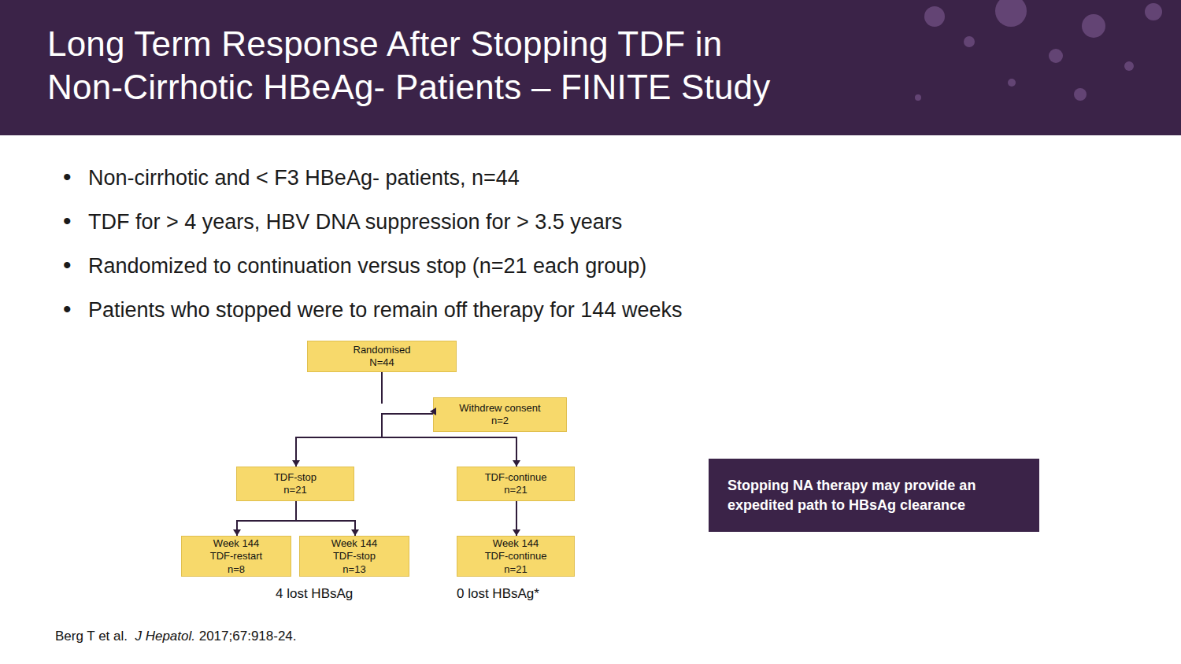Long Term Response After Stopping TDF in
Non-Cirrhotic HBeAg- Patients – FINITE Study
Non-cirrhotic and < F3 HBeAg- patients, n=44
TDF for > 4 years, HBV DNA suppression for > 3.5 years
Randomized to continuation versus stop (n=21 each group)
Patients who stopped were to remain off therapy for 144 weeks
Randomised
N=44
Withdrew consent
n=2
TDF-stop
n=21
TDF-continue
n=21
Week 144
TDF-restart
n=8
Week 144
TDF-stop
n=13
Week 144
TDF-continue
n=21
4 lost HBsAg
0 lost HBsAg*
Stopping NA therapy may provide an expedited path to HBsAg clearance
Berg T et al. J Hepatol. 2017;67:918-24.